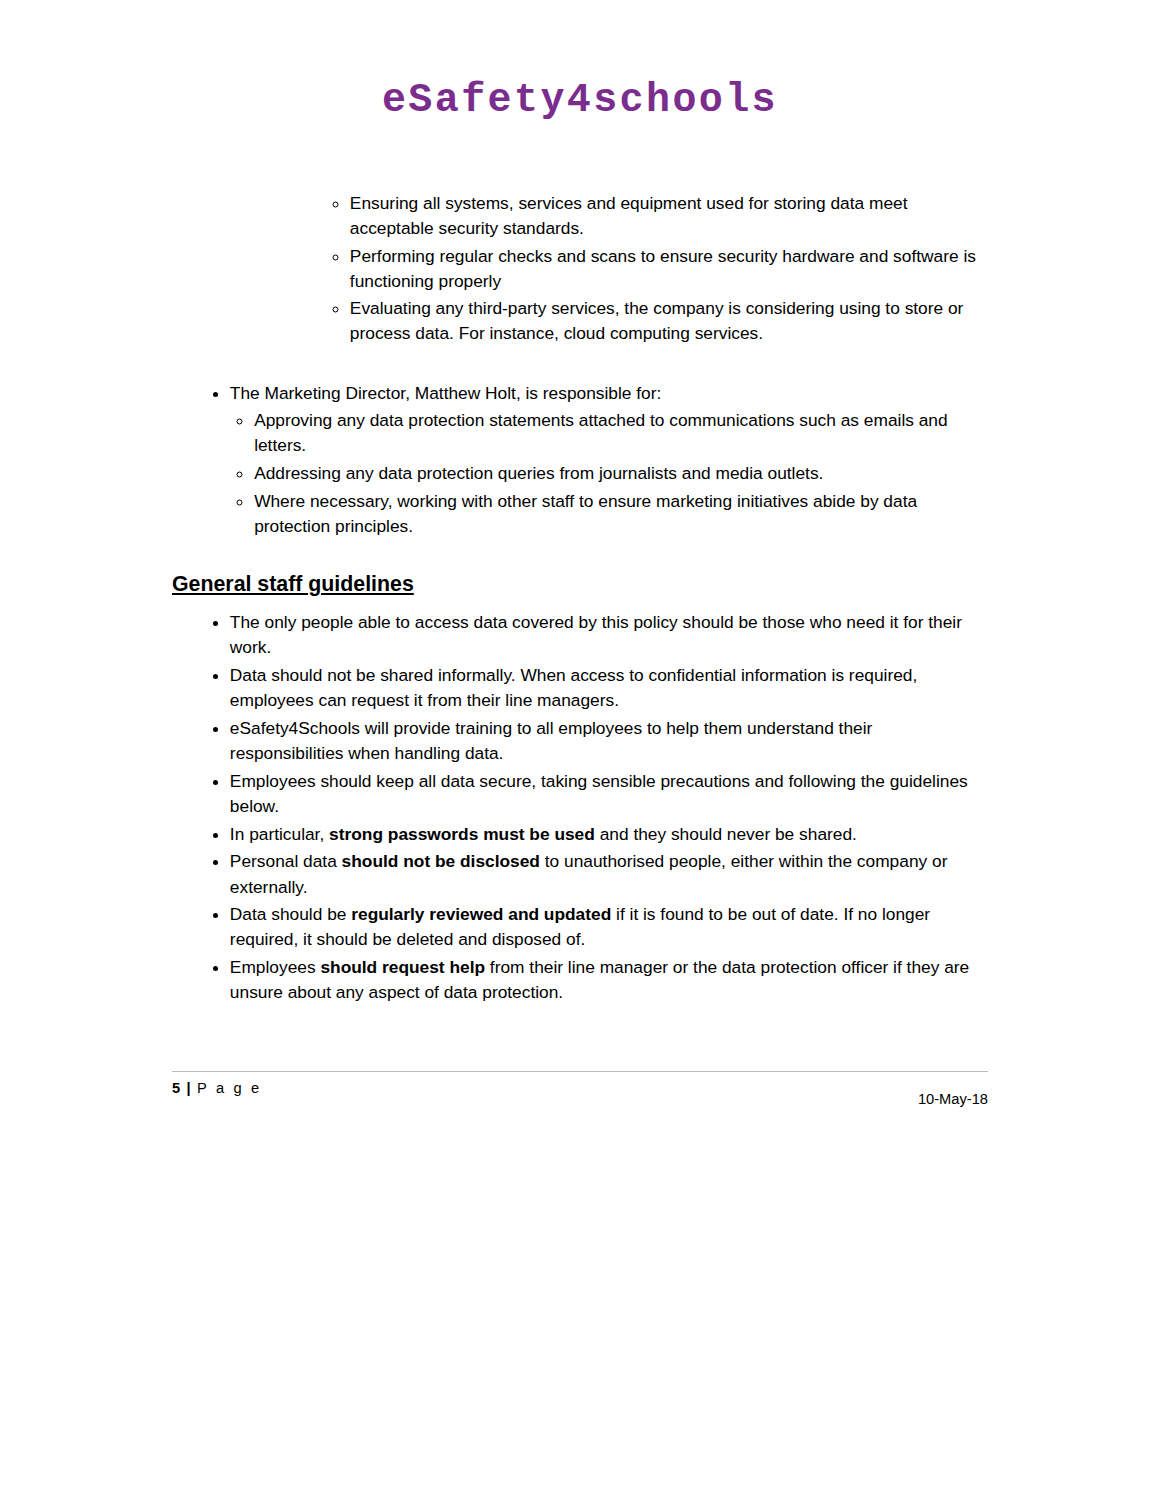eSafety4schools
Ensuring all systems, services and equipment used for storing data meet acceptable security standards.
Performing regular checks and scans to ensure security hardware and software is functioning properly
Evaluating any third-party services, the company is considering using to store or process data. For instance, cloud computing services.
The Marketing Director, Matthew Holt, is responsible for:
Approving any data protection statements attached to communications such as emails and letters.
Addressing any data protection queries from journalists and media outlets.
Where necessary, working with other staff to ensure marketing initiatives abide by data protection principles.
General staff guidelines
The only people able to access data covered by this policy should be those who need it for their work.
Data should not be shared informally. When access to confidential information is required, employees can request it from their line managers.
eSafety4Schools will provide training to all employees to help them understand their responsibilities when handling data.
Employees should keep all data secure, taking sensible precautions and following the guidelines below.
In particular, strong passwords must be used and they should never be shared.
Personal data should not be disclosed to unauthorised people, either within the company or externally.
Data should be regularly reviewed and updated if it is found to be out of date. If no longer required, it should be deleted and disposed of.
Employees should request help from their line manager or the data protection officer if they are unsure about any aspect of data protection.
5 | P a g e 10-May-18